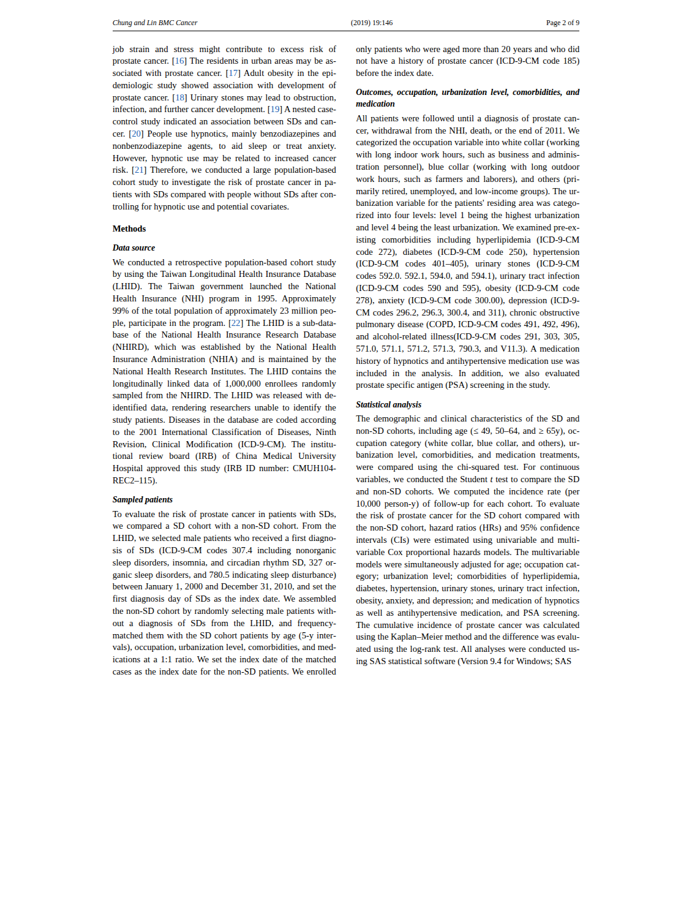Chung and Lin BMC Cancer (2019) 19:146 Page 2 of 9
job strain and stress might contribute to excess risk of prostate cancer. [16] The residents in urban areas may be associated with prostate cancer. [17] Adult obesity in the epidemiologic study showed association with development of prostate cancer. [18] Urinary stones may lead to obstruction, infection, and further cancer development. [19] A nested case-control study indicated an association between SDs and cancer. [20] People use hypnotics, mainly benzodiazepines and nonbenzodiazepine agents, to aid sleep or treat anxiety. However, hypnotic use may be related to increased cancer risk. [21] Therefore, we conducted a large population-based cohort study to investigate the risk of prostate cancer in patients with SDs compared with people without SDs after controlling for hypnotic use and potential covariates.
Methods
Data source
We conducted a retrospective population-based cohort study by using the Taiwan Longitudinal Health Insurance Database (LHID). The Taiwan government launched the National Health Insurance (NHI) program in 1995. Approximately 99% of the total population of approximately 23 million people, participate in the program. [22] The LHID is a sub-database of the National Health Insurance Research Database (NHIRD), which was established by the National Health Insurance Administration (NHIA) and is maintained by the National Health Research Institutes. The LHID contains the longitudinally linked data of 1,000,000 enrollees randomly sampled from the NHIRD. The LHID was released with de-identified data, rendering researchers unable to identify the study patients. Diseases in the database are coded according to the 2001 International Classification of Diseases, Ninth Revision, Clinical Modification (ICD-9-CM). The institutional review board (IRB) of China Medical University Hospital approved this study (IRB ID number: CMUH104-REC2–115).
Sampled patients
To evaluate the risk of prostate cancer in patients with SDs, we compared a SD cohort with a non-SD cohort. From the LHID, we selected male patients who received a first diagnosis of SDs (ICD-9-CM codes 307.4 including nonorganic sleep disorders, insomnia, and circadian rhythm SD, 327 organic sleep disorders, and 780.5 indicating sleep disturbance) between January 1, 2000 and December 31, 2010, and set the first diagnosis day of SDs as the index date. We assembled the non-SD cohort by randomly selecting male patients without a diagnosis of SDs from the LHID, and frequency-matched them with the SD cohort patients by age (5-y intervals), occupation, urbanization level, comorbidities, and medications at a 1:1 ratio. We set the index date of the matched cases as the index date for the non-SD patients. We enrolled only patients who were aged more than 20 years and who did not have a history of prostate cancer (ICD-9-CM code 185) before the index date.
Outcomes, occupation, urbanization level, comorbidities, and medication
All patients were followed until a diagnosis of prostate cancer, withdrawal from the NHI, death, or the end of 2011. We categorized the occupation variable into white collar (working with long indoor work hours, such as business and administration personnel), blue collar (working with long outdoor work hours, such as farmers and laborers), and others (primarily retired, unemployed, and low-income groups). The urbanization variable for the patients' residing area was categorized into four levels: level 1 being the highest urbanization and level 4 being the least urbanization. We examined pre-existing comorbidities including hyperlipidemia (ICD-9-CM code 272), diabetes (ICD-9-CM code 250), hypertension (ICD-9-CM codes 401–405), urinary stones (ICD-9-CM codes 592.0. 592.1, 594.0, and 594.1), urinary tract infection (ICD-9-CM codes 590 and 595), obesity (ICD-9-CM code 278), anxiety (ICD-9-CM code 300.00), depression (ICD-9-CM codes 296.2, 296.3, 300.4, and 311), chronic obstructive pulmonary disease (COPD, ICD-9-CM codes 491, 492, 496), and alcohol-related illness(ICD-9-CM codes 291, 303, 305, 571.0, 571.1, 571.2, 571.3, 790.3, and V11.3). A medication history of hypnotics and antihypertensive medication use was included in the analysis. In addition, we also evaluated prostate specific antigen (PSA) screening in the study.
Statistical analysis
The demographic and clinical characteristics of the SD and non-SD cohorts, including age (≤ 49, 50–64, and ≥ 65y), occupation category (white collar, blue collar, and others), urbanization level, comorbidities, and medication treatments, were compared using the chi-squared test. For continuous variables, we conducted the Student t test to compare the SD and non-SD cohorts. We computed the incidence rate (per 10,000 person-y) of follow-up for each cohort. To evaluate the risk of prostate cancer for the SD cohort compared with the non-SD cohort, hazard ratios (HRs) and 95% confidence intervals (CIs) were estimated using univariable and multivariable Cox proportional hazards models. The multivariable models were simultaneously adjusted for age; occupation category; urbanization level; comorbidities of hyperlipidemia, diabetes, hypertension, urinary stones, urinary tract infection, obesity, anxiety, and depression; and medication of hypnotics as well as antihypertensive medication, and PSA screening. The cumulative incidence of prostate cancer was calculated using the Kaplan–Meier method and the difference was evaluated using the log-rank test. All analyses were conducted using SAS statistical software (Version 9.4 for Windows; SAS